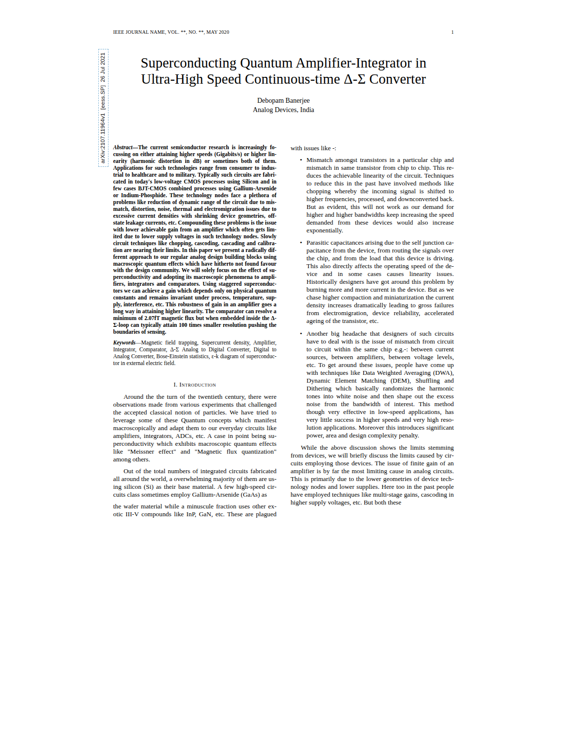IEEE JOURNAL NAME, VOL. **, NO. **, MAY 2020
1
Superconducting Quantum Amplifier-Integrator in
Ultra-High Speed Continuous-time Δ-Σ Converter
Debopam Banerjee Analog Devices, India
arXiv:2107.11964v1 [eess.SP] 26 Jul 2021
Abstract—The current semiconductor research is increasingly focussing on either attaining higher speeds (Gigabits/s) or higher linearity (harmonic distortion in dB) or sometimes both of them. Applications for such technologies range from consumer to industrial to healthcare and to military. Typically such circuits are fabricated in today's low-voltage CMOS processes using Silicon and in few cases BJT-CMOS combined processes using Gallium-Arsenide or Indium-Phosphide. These technology nodes face a plethora of problems like reduction of dynamic range of the circuit due to mismatch, distortion, noise, thermal and electromigration issues due to excessive current densities with shrinking device geometries, off-state leakage currents, etc. Compounding these problems is the issue with lower achievable gain from an amplifier which often gets limited due to lower supply voltages in such technology nodes. Slowly circuit techniques like chopping, cascoding, cascading and calibration are nearing their limits. In this paper we present a radically different approach to our regular analog design building blocks using macroscopic quantum effects which have hitherto not found favour with the design community. We will solely focus on the effect of superconductivity and adopting its macroscopic phenomena to amplifiers, integrators and comparators. Using staggered superconductors we can achieve a gain which depends only on physical quantum constants and remains invariant under process, temperature, supply, interference, etc. This robustness of gain in an amplifier goes a long way in attaining higher linearity. The comparator can resolve a minimum of 2.07fT magnetic flux but when embedded inside the Δ-Σ-loop can typically attain 100 times smaller resolution pushing the boundaries of sensing.
Keywords—Magnetic field trapping, Supercurrent density, Amplifier, Integrator, Comparator, Δ-Σ Analog to Digital Converter, Digital to Analog Converter, Bose-Einstein statistics, ε-k diagram of superconductor in external electric field.
I. Introduction
Around the the turn of the twentieth century, there were observations made from various experiments that challenged the accepted classical notion of particles. We have tried to leverage some of these Quantum concepts which manifest macroscopically and adapt them to our everyday circuits like amplifiers, integrators, ADCs, etc. A case in point being superconductivity which exhibits macroscopic quantum effects like "Meissner effect" and "Magnetic flux quantization" among others.
Out of the total numbers of integrated circuits fabricated all around the world, a overwhelming majority of them are using silicon (Si) as their base material. A few high-speed circuits class sometimes employ Gallium-Arsenide (GaAs) as
the wafer material while a minuscule fraction uses other exotic III-V compounds like InP, GaN, etc. These are plagued with issues like -:
Mismatch amongst transistors in a particular chip and mismatch in same transistor from chip to chip. This reduces the achievable linearity of the circuit. Techniques to reduce this in the past have involved methods like chopping whereby the incoming signal is shifted to higher frequencies, processed, and downconverted back. But as evident, this will not work as our demand for higher and higher bandwidths keep increasing the speed demanded from these devices would also increase exponentially.
Parasitic capacitances arising due to the self junction capacitance from the device, from routing the signals over the chip, and from the load that this device is driving. This also directly affects the operating speed of the device and in some cases causes linearity issues. Historically designers have got around this problem by burning more and more current in the device. But as we chase higher compaction and miniaturization the current density increases dramatically leading to gross failures from electromigration, device reliability, accelerated ageing of the transistor, etc.
Another big headache that designers of such circuits have to deal with is the issue of mismatch from circuit to circuit within the same chip e.g.-: between current sources, between amplifiers, between voltage levels, etc. To get around these issues, people have come up with techniques like Data Weighted Averaging (DWA), Dynamic Element Matching (DEM), Shuffling and Dithering which basically randomizes the harmonic tones into white noise and then shape out the excess noise from the bandwidth of interest. This method though very effective in low-speed applications, has very little success in higher speeds and very high resolution applications. Moreover this introduces significant power, area and design complexity penalty.
While the above discussion shows the limits stemming from devices, we will briefly discuss the limits caused by circuits employing those devices. The issue of finite gain of an amplifier is by far the most limiting cause in analog circuits. This is primarily due to the lower geometries of device technology nodes and lower supplies. Here too in the past people have employed techniques like multi-stage gains, cascoding in higher supply voltages, etc. But both these